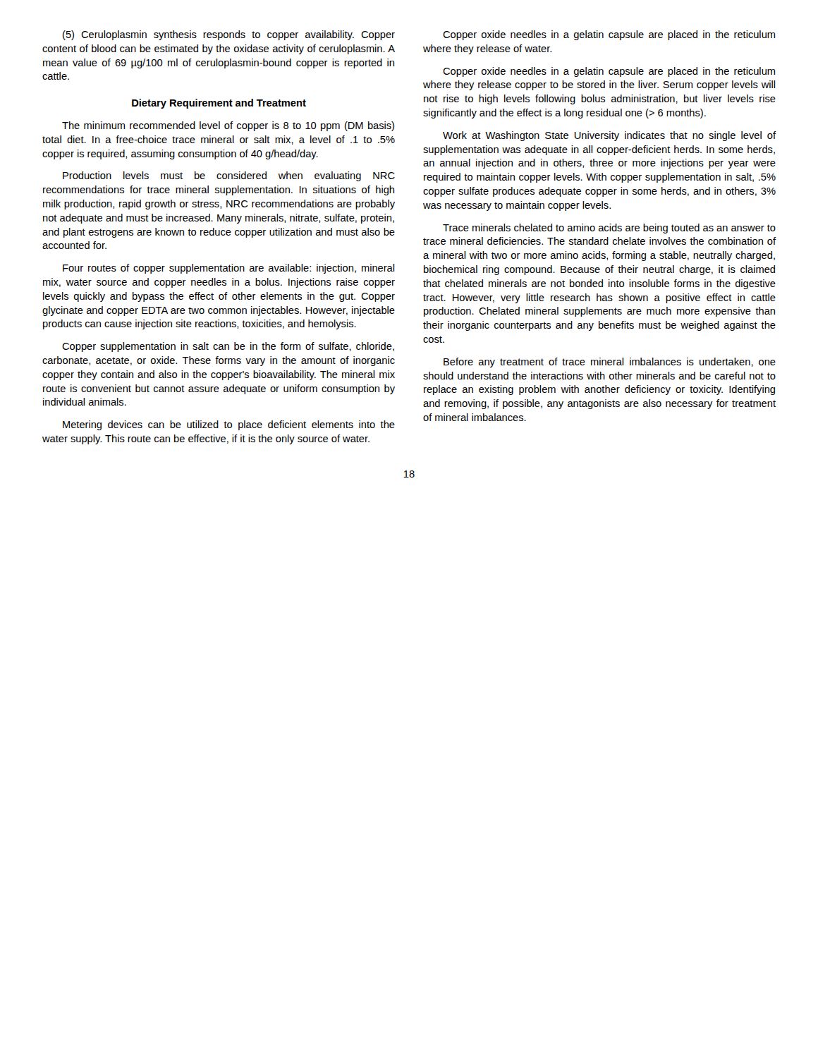(5) Ceruloplasmin synthesis responds to copper availability. Copper content of blood can be estimated by the oxidase activity of ceruloplasmin. A mean value of 69 µg/100 ml of ceruloplasmin-bound copper is reported in cattle.
Dietary Requirement and Treatment
The minimum recommended level of copper is 8 to 10 ppm (DM basis) total diet. In a free-choice trace mineral or salt mix, a level of .1 to .5% copper is required, assuming consumption of 40 g/head/day.
Production levels must be considered when evaluating NRC recommendations for trace mineral supplementation. In situations of high milk production, rapid growth or stress, NRC recommendations are probably not adequate and must be increased. Many minerals, nitrate, sulfate, protein, and plant estrogens are known to reduce copper utilization and must also be accounted for.
Four routes of copper supplementation are available: injection, mineral mix, water source and copper needles in a bolus. Injections raise copper levels quickly and bypass the effect of other elements in the gut. Copper glycinate and copper EDTA are two common injectables. However, injectable products can cause injection site reactions, toxicities, and hemolysis.
Copper supplementation in salt can be in the form of sulfate, chloride, carbonate, acetate, or oxide. These forms vary in the amount of inorganic copper they contain and also in the copper's bioavailability. The mineral mix route is convenient but cannot assure adequate or uniform consumption by individual animals.
Metering devices can be utilized to place deficient elements into the water supply. This route can be effective, if it is the only source of water.
Copper oxide needles in a gelatin capsule are placed in the reticulum where they release of water.
Copper oxide needles in a gelatin capsule are placed in the reticulum where they release copper to be stored in the liver. Serum copper levels will not rise to high levels following bolus administration, but liver levels rise significantly and the effect is a long residual one (> 6 months).
Work at Washington State University indicates that no single level of supplementation was adequate in all copper-deficient herds. In some herds, an annual injection and in others, three or more injections per year were required to maintain copper levels. With copper supplementation in salt, .5% copper sulfate produces adequate copper in some herds, and in others, 3% was necessary to maintain copper levels.
Trace minerals chelated to amino acids are being touted as an answer to trace mineral deficiencies. The standard chelate involves the combination of a mineral with two or more amino acids, forming a stable, neutrally charged, biochemical ring compound. Because of their neutral charge, it is claimed that chelated minerals are not bonded into insoluble forms in the digestive tract. However, very little research has shown a positive effect in cattle production. Chelated mineral supplements are much more expensive than their inorganic counterparts and any benefits must be weighed against the cost.
Before any treatment of trace mineral imbalances is undertaken, one should understand the interactions with other minerals and be careful not to replace an existing problem with another deficiency or toxicity. Identifying and removing, if possible, any antagonists are also necessary for treatment of mineral imbalances.
18